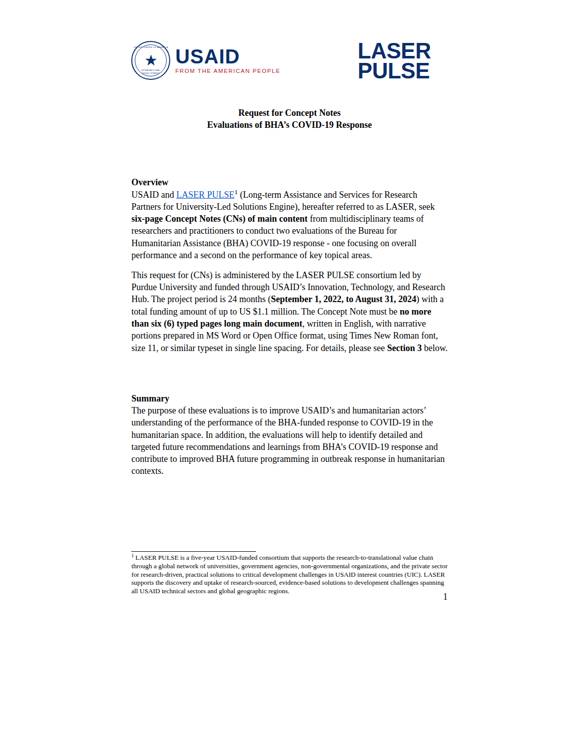UNITED STATES OF AMERICA
★
INTERNATIONAL DEVELOPMENT
USAID FROM THE AMERICAN PEOPLE
LASER PULSE
Request for Concept Notes
Evaluations of BHA’s COVID-19 Response
Overview
USAID and LASER PULSE1 (Long-term Assistance and Services for Research Partners for University-Led Solutions Engine), hereafter referred to as LASER, seek six-page Concept Notes (CNs) of main content from multidisciplinary teams of researchers and practitioners to conduct two evaluations of the Bureau for Humanitarian Assistance (BHA) COVID-19 response - one focusing on overall performance and a second on the performance of key topical areas.
This request for (CNs) is administered by the LASER PULSE consortium led by Purdue University and funded through USAID’s Innovation, Technology, and Research Hub. The project period is 24 months (September 1, 2022, to August 31, 2024) with a total funding amount of up to US $1.1 million. The Concept Note must be no more than six (6) typed pages long main document, written in English, with narrative portions prepared in MS Word or Open Office format, using Times New Roman font, size 11, or similar typeset in single line spacing. For details, please see Section 3 below.
Summary
The purpose of these evaluations is to improve USAID’s and humanitarian actors’ understanding of the performance of the BHA-funded response to COVID-19 in the humanitarian space. In addition, the evaluations will help to identify detailed and targeted future recommendations and learnings from BHA’s COVID-19 response and contribute to improved BHA future programming in outbreak response in humanitarian contexts.
1 LASER PULSE is a five-year USAID-funded consortium that supports the research-to-translational value chain through a global network of universities, government agencies, non-governmental organizations, and the private sector for research-driven, practical solutions to critical development challenges in USAID interest countries (UIC). LASER supports the discovery and uptake of research-sourced, evidence-based solutions to development challenges spanning all USAID technical sectors and global geographic regions.
1